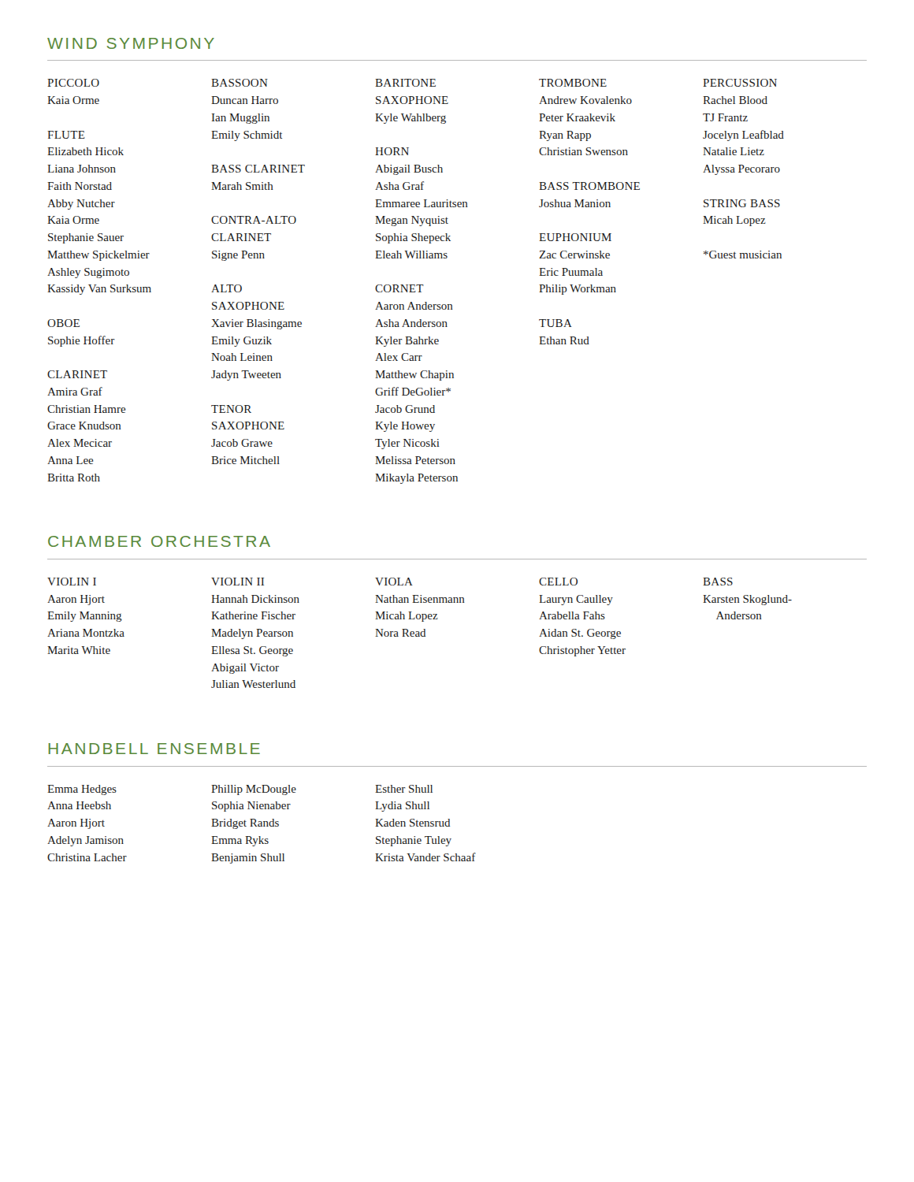Wind Symphony
Piccolo
Kaia Orme
Flute
Elizabeth Hicok
Liana Johnson
Faith Norstad
Abby Nutcher
Kaia Orme
Stephanie Sauer
Matthew Spickelmier
Ashley Sugimoto
Kassidy Van Surksum
Oboe
Sophie Hoffer
Clarinet
Amira Graf
Christian Hamre
Grace Knudson
Alex Mecicar
Anna Lee
Britta Roth
Bassoon
Duncan Harro
Ian Mugglin
Emily Schmidt
Bass Clarinet
Marah Smith
Contra-Alto
Clarinet
Signe Penn
Alto
Saxophone
Xavier Blasingame
Emily Guzik
Noah Leinen
Jadyn Tweeten
Tenor
Saxophone
Jacob Grawe
Brice Mitchell
Baritone
Saxophone
Kyle Wahlberg
Horn
Abigail Busch
Asha Graf
Emmaree Lauritsen
Megan Nyquist
Sophia Shepeck
Eleah Williams
Cornet
Aaron Anderson
Asha Anderson
Kyler Bahrke
Alex Carr
Matthew Chapin
Griff DeGolier*
Jacob Grund
Kyle Howey
Tyler Nicoski
Melissa Peterson
Mikayla Peterson
Trombone
Andrew Kovalenko
Peter Kraakevik
Ryan Rapp
Christian Swenson
Bass Trombone
Joshua Manion
Euphonium
Zac Cerwinske
Eric Puumala
Philip Workman
Tuba
Ethan Rud
Percussion
Rachel Blood
TJ Frantz
Jocelyn Leafblad
Natalie Lietz
Alyssa Pecoraro
String Bass
Micah Lopez
*Guest musician
Chamber Orchestra
Violin I
Aaron Hjort
Emily Manning
Ariana Montzka
Marita White
Violin II
Hannah Dickinson
Katherine Fischer
Madelyn Pearson
Ellesa St. George
Abigail Victor
Julian Westerlund
Viola
Nathan Eisenmann
Micah Lopez
Nora Read
Cello
Lauryn Caulley
Arabella Fahs
Aidan St. George
Christopher Yetter
Bass
Karsten Skoglund-
Anderson
Handbell Ensemble
Emma Hedges
Anna Heebsh
Aaron Hjort
Adelyn Jamison
Christina Lacher
Phillip McDougle
Sophia Nienaber
Bridget Rands
Emma Ryks
Benjamin Shull
Esther Shull
Lydia Shull
Kaden Stensrud
Stephanie Tuley
Krista Vander Schaaf